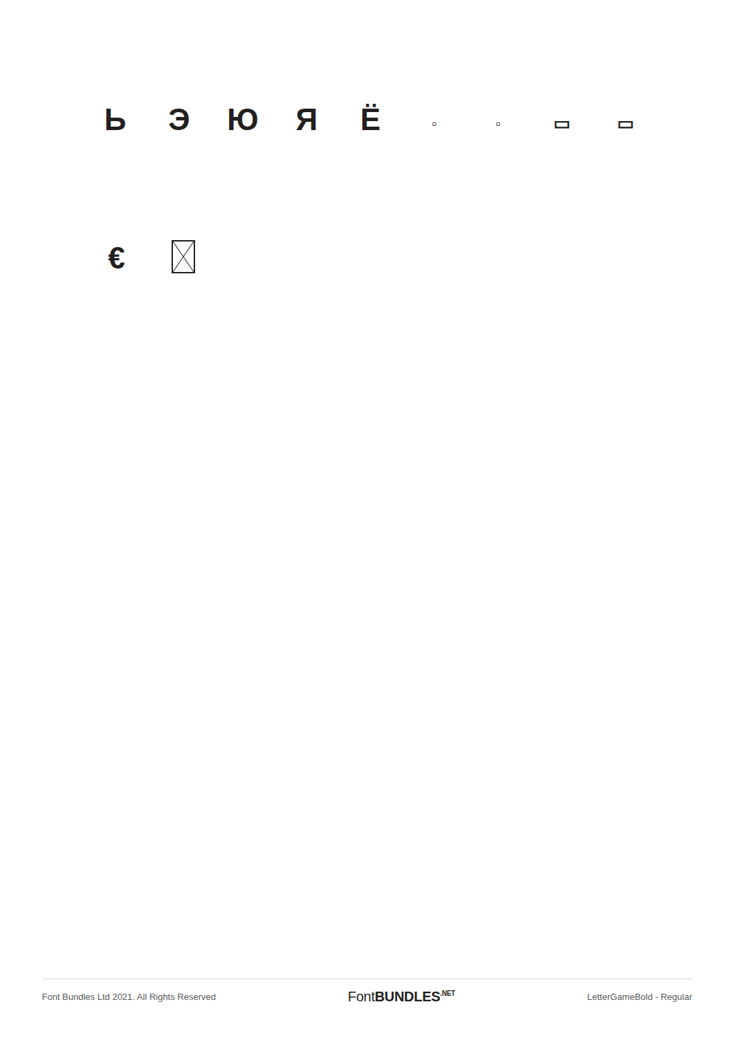Ь
Э
Ю
Я
Ё
▫
▫
▭
▭
€
Font Bundles Ltd 2021. All Rights Reserved
Font BUNDLES.NET
LetterGameBold - Regular